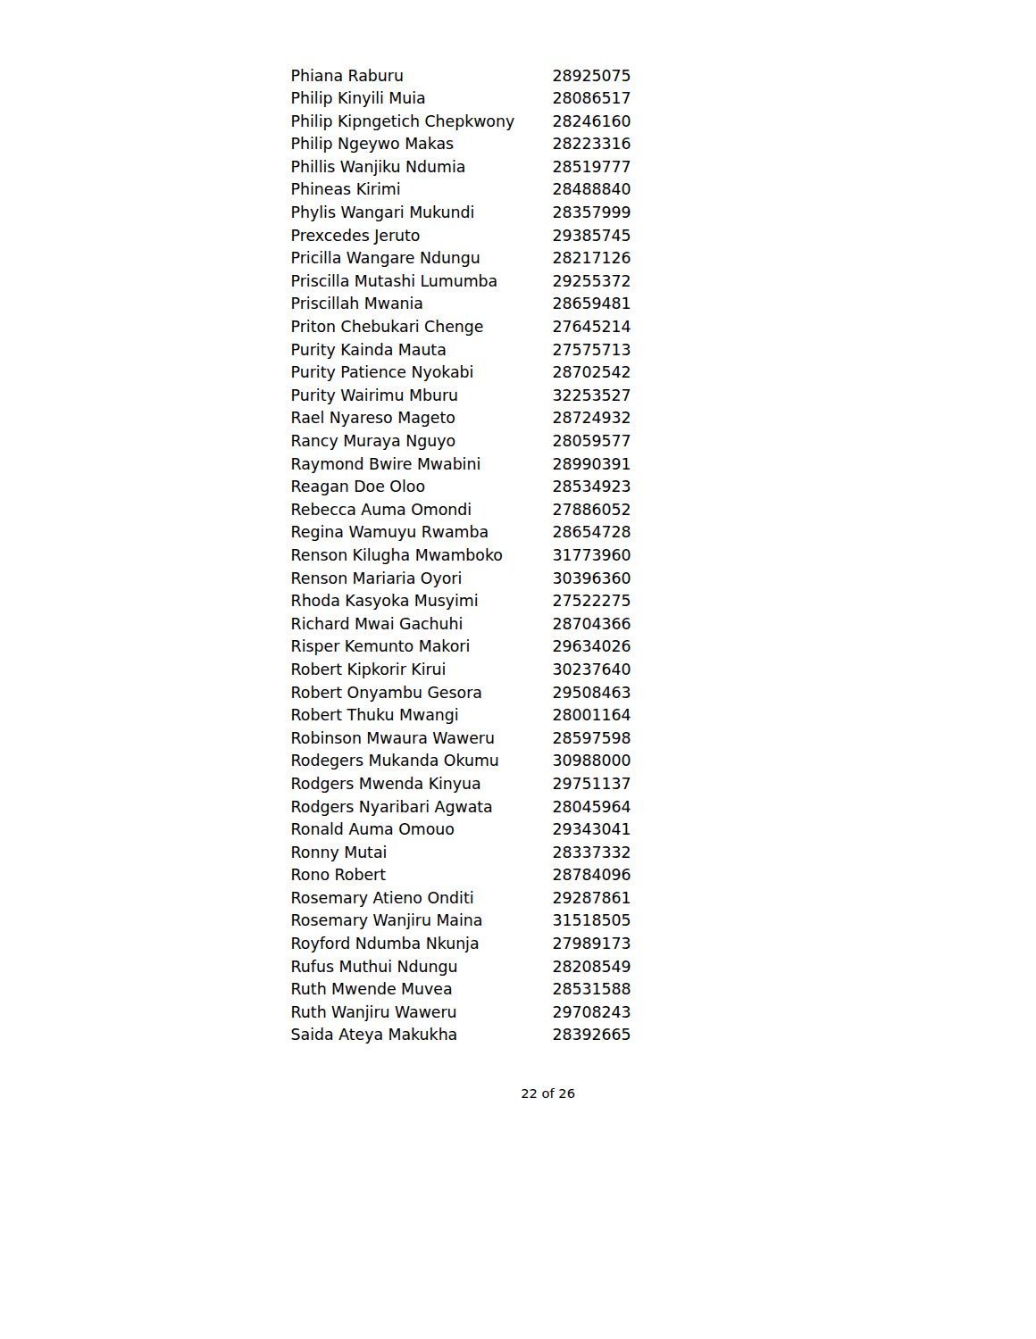| Phiana Raburu | 28925075 |
| Philip Kinyili Muia | 28086517 |
| Philip Kipngetich Chepkwony | 28246160 |
| Philip Ngeywo Makas | 28223316 |
| Phillis Wanjiku Ndumia | 28519777 |
| Phineas Kirimi | 28488840 |
| Phylis Wangari Mukundi | 28357999 |
| Prexcedes Jeruto | 29385745 |
| Pricilla Wangare Ndungu | 28217126 |
| Priscilla Mutashi Lumumba | 29255372 |
| Priscillah Mwania | 28659481 |
| Priton Chebukari Chenge | 27645214 |
| Purity Kainda Mauta | 27575713 |
| Purity Patience Nyokabi | 28702542 |
| Purity Wairimu Mburu | 32253527 |
| Rael Nyareso Mageto | 28724932 |
| Rancy Muraya Nguyo | 28059577 |
| Raymond Bwire Mwabini | 28990391 |
| Reagan Doe Oloo | 28534923 |
| Rebecca Auma Omondi | 27886052 |
| Regina Wamuyu Rwamba | 28654728 |
| Renson Kilugha Mwamboko | 31773960 |
| Renson Mariaria Oyori | 30396360 |
| Rhoda Kasyoka Musyimi | 27522275 |
| Richard Mwai Gachuhi | 28704366 |
| Risper Kemunto Makori | 29634026 |
| Robert Kipkorir Kirui | 30237640 |
| Robert Onyambu Gesora | 29508463 |
| Robert Thuku Mwangi | 28001164 |
| Robinson Mwaura Waweru | 28597598 |
| Rodegers Mukanda Okumu | 30988000 |
| Rodgers Mwenda Kinyua | 29751137 |
| Rodgers Nyaribari Agwata | 28045964 |
| Ronald Auma Omouo | 29343041 |
| Ronny Mutai | 28337332 |
| Rono Robert | 28784096 |
| Rosemary Atieno Onditi | 29287861 |
| Rosemary Wanjiru Maina | 31518505 |
| Royford Ndumba Nkunja | 27989173 |
| Rufus Muthui Ndungu | 28208549 |
| Ruth Mwende Muvea | 28531588 |
| Ruth Wanjiru Waweru | 29708243 |
| Saida Ateya Makukha | 28392665 |
22 of 26